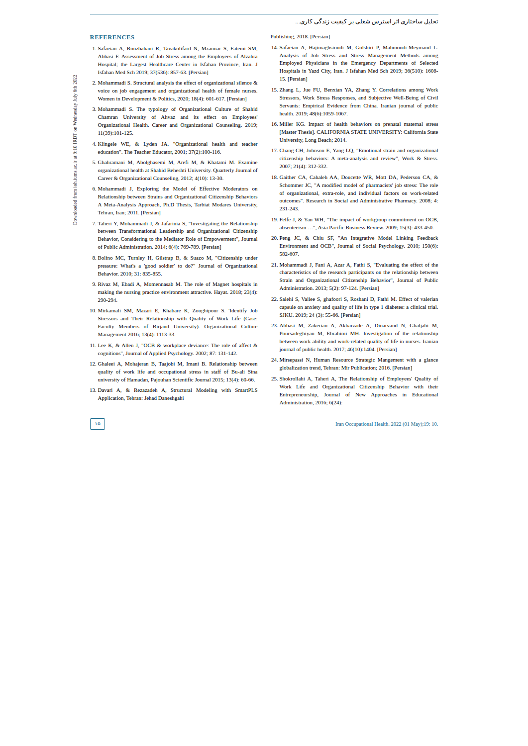Downloaded from ioh.iums.ac.ir at 9:10 IRDT on Wednesday July 6th 2022
تحلیل ساختاری اثر استرس شغلی بر کیفیت زندگی کاری...
REFERENCES
Safaeian A, Rouzbahani R, Tavakolifard N, Mzannar S, Fatemi SM, Abbasi F. Assessment of Job Stress among the Employees of Alzahra Hospital; the Largest Healthcare Center in Isfahan Province, Iran. J Isfahan Med Sch 2019; 37(536): 857-63. [Persian]
Mohammadi S. Structural analysis the effect of organizational silence & voice on job engagement and organizational health of female nurses. Women in Development & Politics, 2020; 18(4): 601-617. [Persian]
Mohammadi S. The typology of Organizational Culture of Shahid Chamran University of Ahvaz and its effect on Employees' Organizational Health. Career and Organizational Counseling. 2019; 11(39):101-125.
Klingele WE, & Lyden JA. "Organizational health and teacher education". The Teacher Educator, 2001; 37(2):100-116.
Ghahramani M, Abolghasemi M, Arefi M, & Khatami M. Examine organizational health at Shahid Beheshti University. Quarterly Journal of Career & Organizational Counseling, 2012; 4(10): 13-30.
Mohammadi J, Exploring the Model of Effective Moderators on Relationship between Strains and Organizational Citizenship Behaviors A Meta-Analysis Approach, Ph.D Thesis, Tarbiat Modares University, Tehran, Iran; 2011. [Persian]
Taheri Y, Mohammadi J, & Jafarinia S, "Investigating the Relationship between Transformational Leadership and Organizational Citizenship Behavior, Considering to the Mediator Role of Empowerment", Journal of Public Administration. 2014; 6(4): 769-789. [Persian]
Bolino MC, Turnley H, Gilstrap B, & Suazo M, "Citizenship under pressure: What's a 'good soldier' to do?" Journal of Organizational Behavior. 2010; 31: 835-855.
Rivaz M, Ebadi A, Momennasab M. The role of Magnet hospitals in making the nursing practice environment attractive. Hayat. 2018; 23(4): 290-294.
Mirkamali SM, Mazari E, Khabare K, Zoughipour S. 'Identify Job Stressors and Their Relationship with Quality of Work Life (Case: Faculty Members of Birjand University). Organizational Culture Management 2016; 13(4): 1113-33.
Lee K, & Allen J, "OCB & workplace deviance: The role of affect & cognitions", Journal of Applied Psychology. 2002; 87: 131-142.
Ghaleei A, Mohajeran B, Taajobi M, Imani B. Relationship between quality of work life and occupational stress in staff of Bu-ali Sina university of Hamadan, Pajouhan Scientific Journal 2015; 13(4): 60-66.
Davari A, & Rezazadeh A, Structural Modeling with SmartPLS Application, Tehran: Jehad Daneshgahi
Publishing, 2018. [Persian]
Safaeian A, Hajimaghsioudi M, Golshiri P, Mahmoodi-Meymand L. Analysis of Job Stress and Stress Management Methods among Employed Physicians in the Emergency Departments of Selected Hospitals in Yazd City, Iran. J Isfahan Med Sch 2019; 36(510): 1608-15. [Persian]
Zhang L, Jue FU, Benxian YA, Zhang Y. Correlations among Work Stressors, Work Stress Responses, and Subjective Well-Being of Civil Servants: Empirical Evidence from China. Iranian journal of public health. 2019; 48(6):1059-1067.
Miller KG. Impact of health behaviors on prenatal maternal stress [Master Thesis]. CALIFORNIA STATE UNIVERSITY: California State University, Long Beach; 2014.
Chang CH, Johnson E, Yang LQ, "Emotional strain and organizational citizenship behaviors: A meta-analysis and review", Work & Stress. 2007; 21(4): 312-332.
Gaither CA, Cahaleh AA, Doucette WR, Mott DA, Pederson CA, & Schommer JC, "A modified model of pharmacists' job stress: The role of organizational, extra-role, and individual factors on work-related outcomes". Research in Social and Administrative Pharmacy. 2008; 4: 231-243.
Felfe J, & Yan WH, "The impact of workgroup commitment on OCB, absenteeism …", Asia Pacific Business Review. 2009; 15(3): 433-450.
Peng JC, & Chiu SF, "An Integrative Model Linking Feedback Environment and OCB", Journal of Social Psychology. 2010; 150(6): 582-607.
Mohammadi J, Fani A, Azar A, Fathi S, "Evaluating the effect of the characteristics of the research participants on the relationship between Strain and Organizational Citizenship Behavior", Journal of Public Administration. 2013; 5(2): 97-124. [Persian]
Salehi S, Valiee S, ghafoori S, Roshani D, Fathi M. Effect of valerian capsule on anxiety and quality of life in type 1 diabetes: a clinical trial. SJKU. 2019; 24 (3): 55-66. [Persian]
Abbasi M, Zakerian A, Akbarzade A, Dinarvand N, Ghaljahi M, Poursadeghiyan M, Ebrahimi MH. Investigation of the relationship between work ability and work-related quality of life in nurses. Iranian journal of public health. 2017; 46(10):1404. [Persian]
Mirsepassi N, Human Resource Strategic Mangement with a glance globalization trend, Tehran: Mir Publication; 2016. [Persian]
Shokrollahi A, Taheri A, The Relationship of Employees' Quality of Work Life and Organizational Citizenship Behavior with their Entrepreneurship, Journal of New Approaches in Educational Administration, 2016; 6(24):
۱۵
Iran Occupational Health. 2022 (01 May);19: 10.